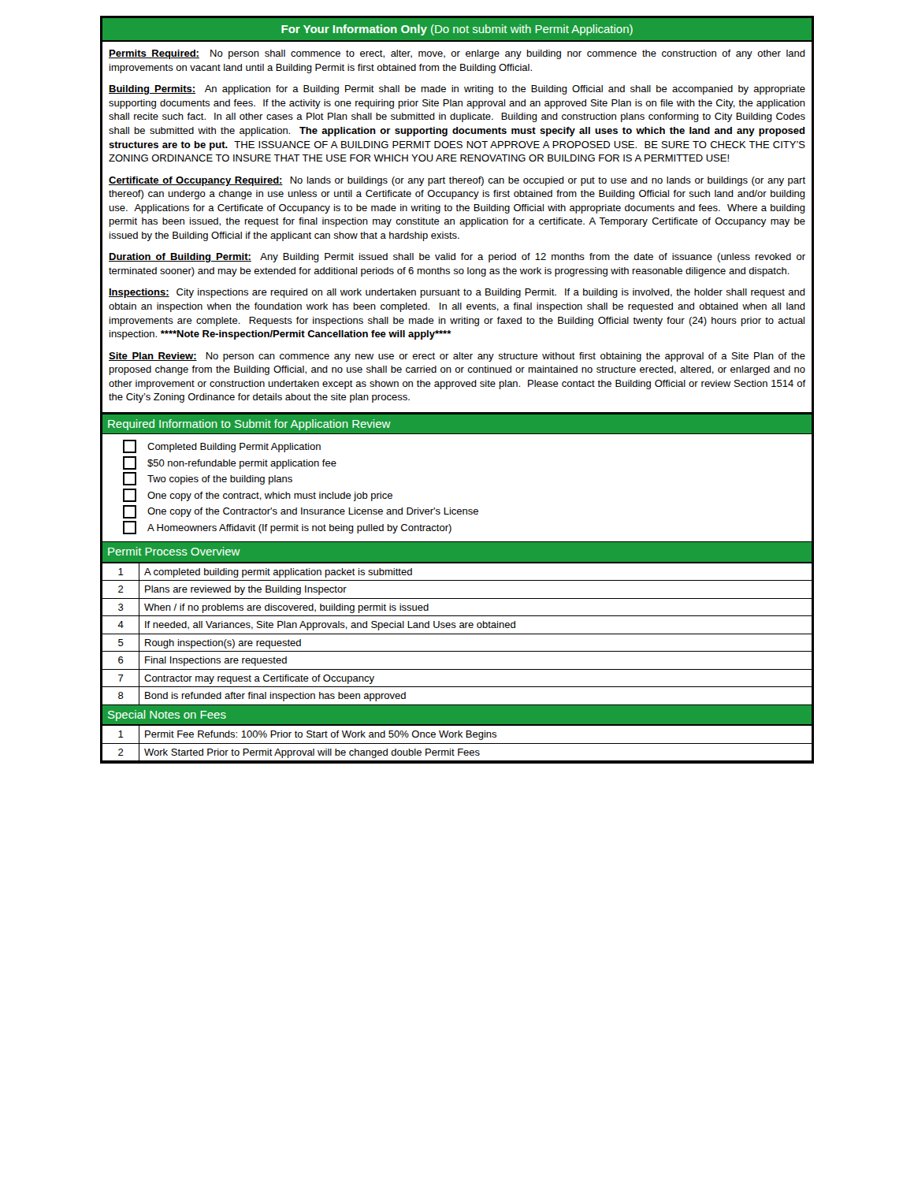For Your Information Only (Do not submit with Permit Application)
Permits Required: No person shall commence to erect, alter, move, or enlarge any building nor commence the construction of any other land improvements on vacant land until a Building Permit is first obtained from the Building Official.
Building Permits: An application for a Building Permit shall be made in writing to the Building Official and shall be accompanied by appropriate supporting documents and fees. If the activity is one requiring prior Site Plan approval and an approved Site Plan is on file with the City, the application shall recite such fact. In all other cases a Plot Plan shall be submitted in duplicate. Building and construction plans conforming to City Building Codes shall be submitted with the application. The application or supporting documents must specify all uses to which the land and any proposed structures are to be put. THE ISSUANCE OF A BUILDING PERMIT DOES NOT APPROVE A PROPOSED USE. BE SURE TO CHECK THE CITY’S ZONING ORDINANCE TO INSURE THAT THE USE FOR WHICH YOU ARE RENOVATING OR BUILDING FOR IS A PERMITTED USE!
Certificate of Occupancy Required: No lands or buildings (or any part thereof) can be occupied or put to use and no lands or buildings (or any part thereof) can undergo a change in use unless or until a Certificate of Occupancy is first obtained from the Building Official for such land and/or building use. Applications for a Certificate of Occupancy is to be made in writing to the Building Official with appropriate documents and fees. Where a building permit has been issued, the request for final inspection may constitute an application for a certificate. A Temporary Certificate of Occupancy may be issued by the Building Official if the applicant can show that a hardship exists.
Duration of Building Permit: Any Building Permit issued shall be valid for a period of 12 months from the date of issuance (unless revoked or terminated sooner) and may be extended for additional periods of 6 months so long as the work is progressing with reasonable diligence and dispatch.
Inspections: City inspections are required on all work undertaken pursuant to a Building Permit. If a building is involved, the holder shall request and obtain an inspection when the foundation work has been completed. In all events, a final inspection shall be requested and obtained when all land improvements are complete. Requests for inspections shall be made in writing or faxed to the Building Official twenty four (24) hours prior to actual inspection. ****Note Re-inspection/Permit Cancellation fee will apply****
Site Plan Review: No person can commence any new use or erect or alter any structure without first obtaining the approval of a Site Plan of the proposed change from the Building Official, and no use shall be carried on or continued or maintained no structure erected, altered, or enlarged and no other improvement or construction undertaken except as shown on the approved site plan. Please contact the Building Official or review Section 1514 of the City’s Zoning Ordinance for details about the site plan process.
Required Information to Submit for Application Review
Completed Building Permit Application
$50 non-refundable permit application fee
Two copies of the building plans
One copy of the contract, which must include job price
One copy of the Contractor's and Insurance License and Driver's License
A Homeowners Affidavit (If permit is not being pulled by Contractor)
Permit Process Overview
| 1 | A completed building permit application packet is submitted |
| 2 | Plans are reviewed by the Building Inspector |
| 3 | When / if no problems are discovered, building permit is issued |
| 4 | If needed, all Variances, Site Plan Approvals, and Special Land Uses are obtained |
| 5 | Rough inspection(s) are requested |
| 6 | Final Inspections are requested |
| 7 | Contractor may request a Certificate of Occupancy |
| 8 | Bond is refunded after final inspection has been approved |
Special Notes on Fees
| 1 | Permit Fee Refunds: 100% Prior to Start of Work and 50% Once Work Begins |
| 2 | Work Started Prior to Permit Approval will be changed double Permit Fees |